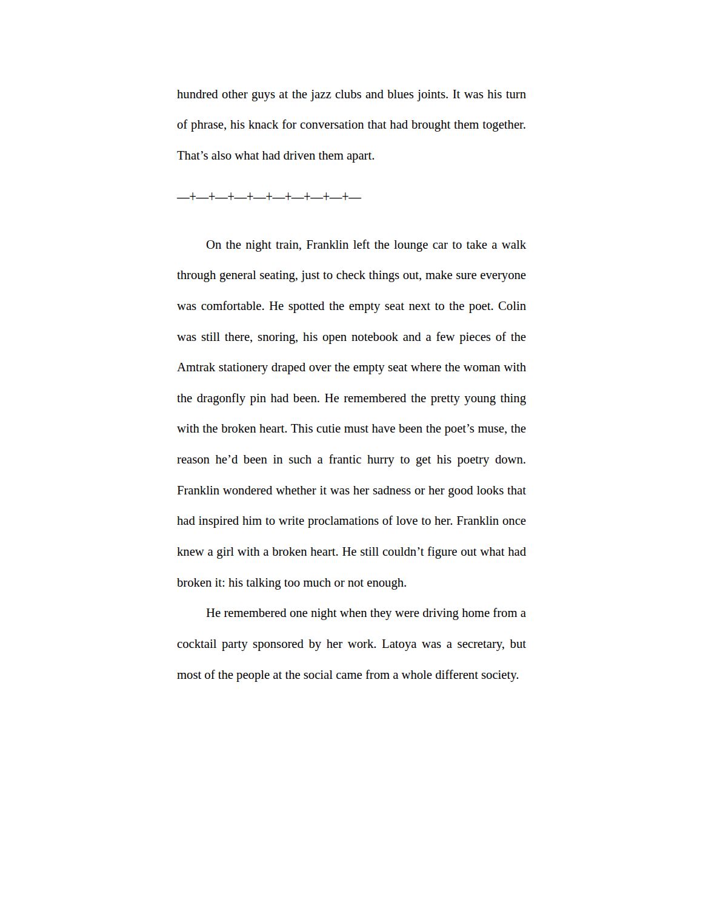hundred other guys at the jazz clubs and blues joints. It was his turn of phrase, his knack for conversation that had brought them together. That’s also what had driven them apart.
—+—+—+—+—+—+—+—+—+—
On the night train, Franklin left the lounge car to take a walk through general seating, just to check things out, make sure everyone was comfortable. He spotted the empty seat next to the poet. Colin was still there, snoring, his open notebook and a few pieces of the Amtrak stationery draped over the empty seat where the woman with the dragonfly pin had been. He remembered the pretty young thing with the broken heart. This cutie must have been the poet’s muse, the reason he’d been in such a frantic hurry to get his poetry down. Franklin wondered whether it was her sadness or her good looks that had inspired him to write proclamations of love to her. Franklin once knew a girl with a broken heart. He still couldn’t figure out what had broken it: his talking too much or not enough.
He remembered one night when they were driving home from a cocktail party sponsored by her work. Latoya was a secretary, but most of the people at the social came from a whole different society.